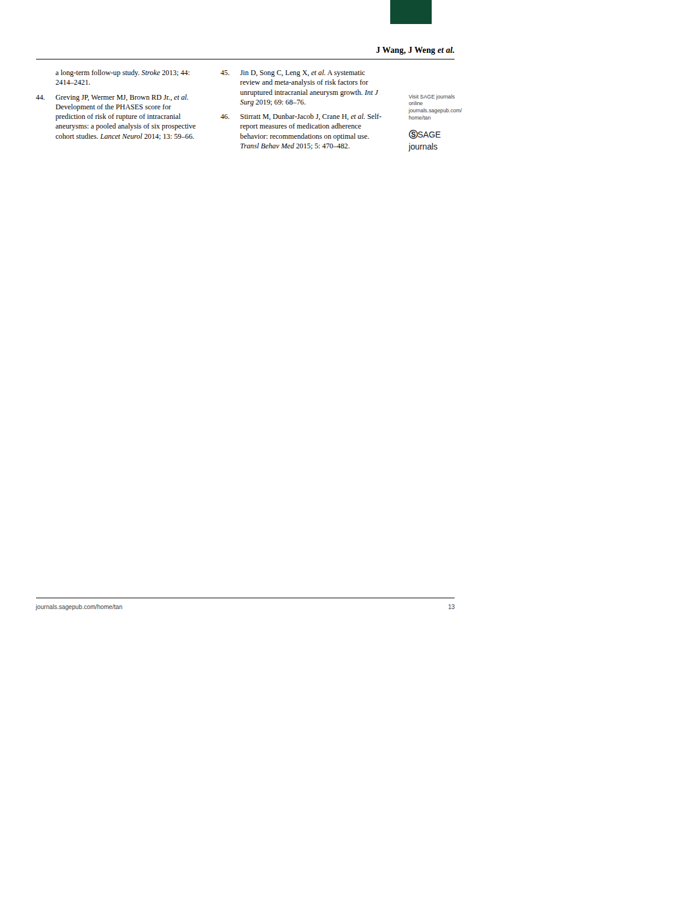J Wang, J Weng et al.
a long-term follow-up study. Stroke 2013; 44: 2414–2421.
44. Greving JP, Wermer MJ, Brown RD Jr., et al. Development of the PHASES score for prediction of risk of rupture of intracranial aneurysms: a pooled analysis of six prospective cohort studies. Lancet Neurol 2014; 13: 59–66.
45. Jin D, Song C, Leng X, et al. A systematic review and meta-analysis of risk factors for unruptured intracranial aneurysm growth. Int J Surg 2019; 69: 68–76.
46. Stirratt M, Dunbar-Jacob J, Crane H, et al. Self-report measures of medication adherence behavior: recommendations on optimal use. Transl Behav Med 2015; 5: 470–482.
Visit SAGE journals online
journals.sagepub.com/
home/tan
ⓈSAGE journals
journals.sagepub.com/home/tan 13